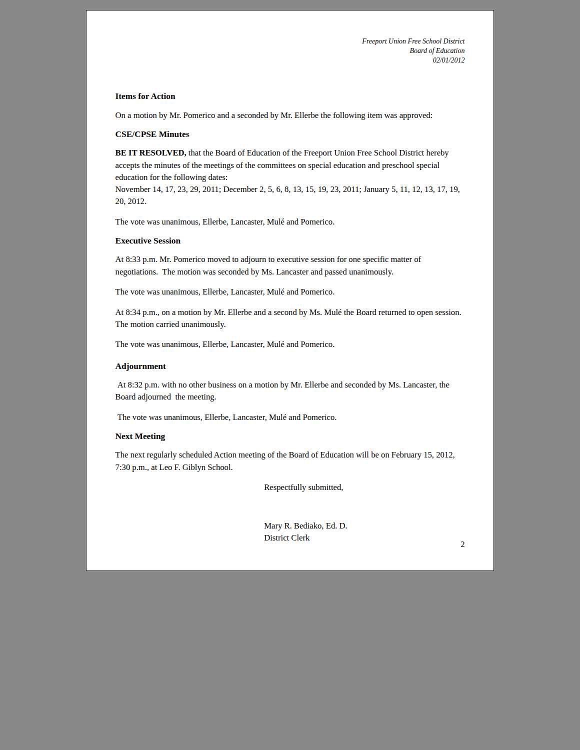Freeport Union Free School District
Board of Education
02/01/2012
Items for Action
On a motion by Mr. Pomerico and a seconded by Mr. Ellerbe the following item was approved:
CSE/CPSE Minutes
BE IT RESOLVED, that the Board of Education of the Freeport Union Free School District hereby accepts the minutes of the meetings of the committees on special education and preschool special education for the following dates:
November 14, 17, 23, 29, 2011; December 2, 5, 6, 8, 13, 15, 19, 23, 2011; January 5, 11, 12, 13, 17, 19, 20, 2012.
The vote was unanimous, Ellerbe, Lancaster, Mulé and Pomerico.
Executive Session
At 8:33 p.m. Mr. Pomerico moved to adjourn to executive session for one specific matter of negotiations. The motion was seconded by Ms. Lancaster and passed unanimously.
The vote was unanimous, Ellerbe, Lancaster, Mulé and Pomerico.
At 8:34 p.m., on a motion by Mr. Ellerbe and a second by Ms. Mulé the Board returned to open session. The motion carried unanimously.
The vote was unanimous, Ellerbe, Lancaster, Mulé and Pomerico.
Adjournment
At 8:32 p.m. with no other business on a motion by Mr. Ellerbe and seconded by Ms. Lancaster, the Board adjourned the meeting.
The vote was unanimous, Ellerbe, Lancaster, Mulé and Pomerico.
Next Meeting
The next regularly scheduled Action meeting of the Board of Education will be on February 15, 2012, 7:30 p.m., at Leo F. Giblyn School.
Respectfully submitted,
Mary R. Bediako, Ed. D.
District Clerk
2